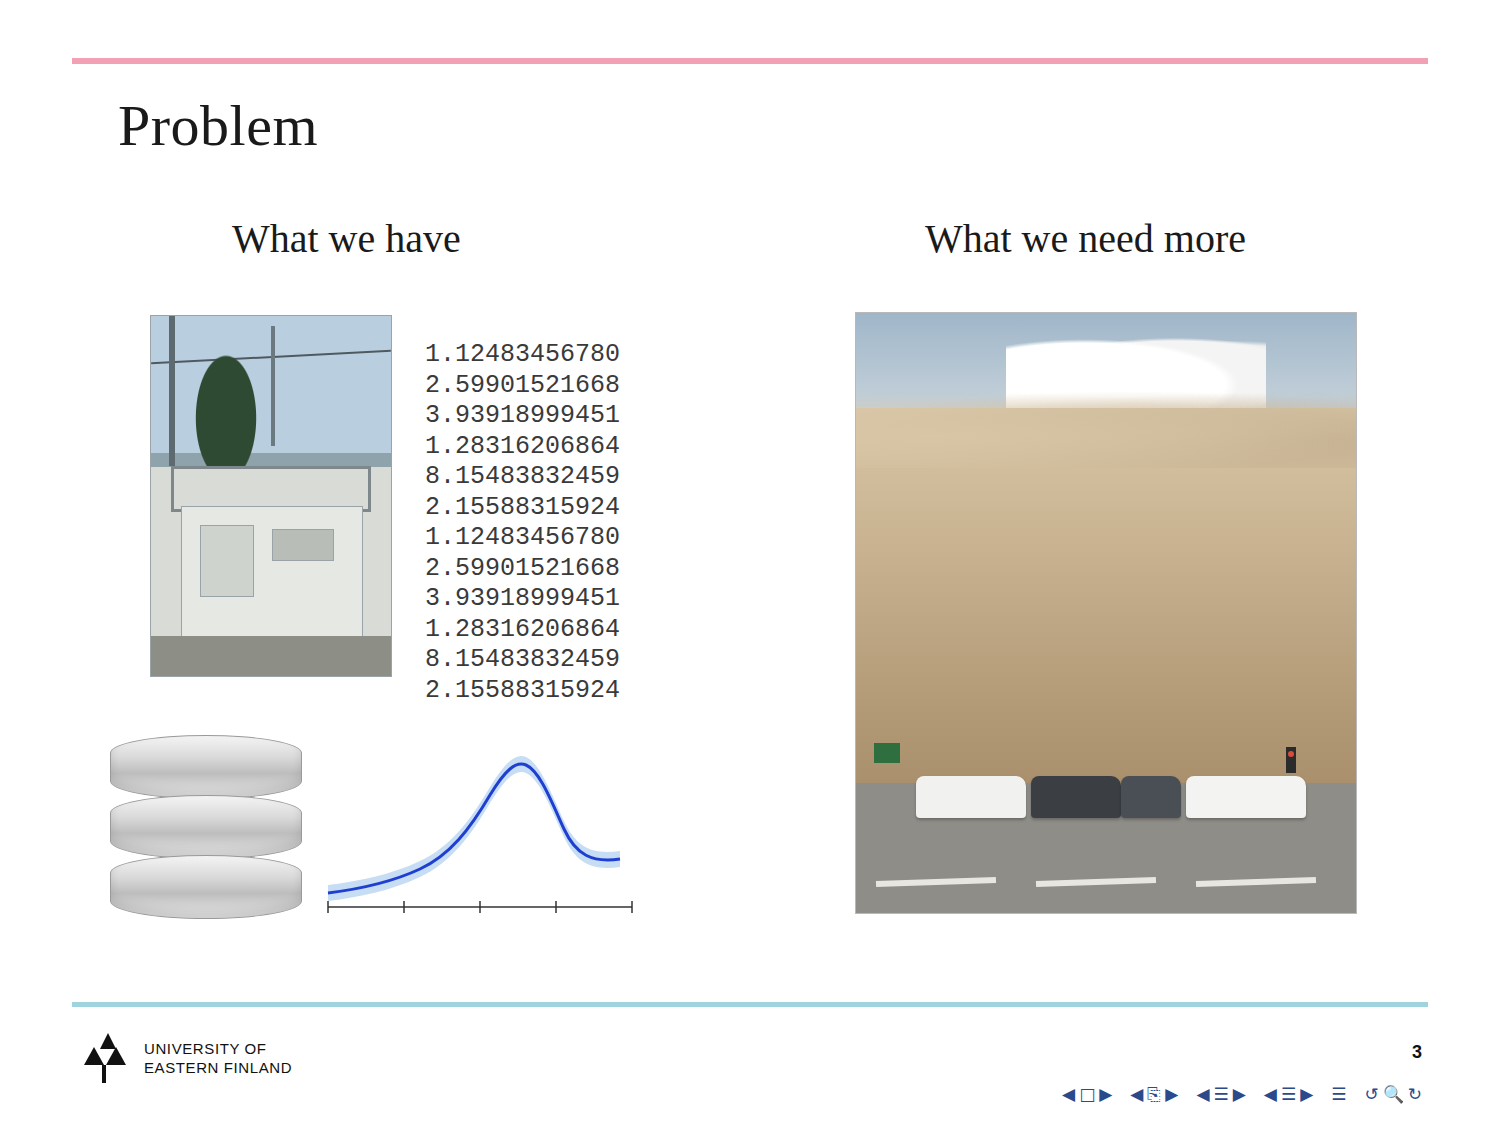Problem
What we have
What we need more
1.12483456780
2.59901521668
3.93918999451
1.28316206864
8.15483832459
2.15588315924
1.12483456780
2.59901521668
3.93918999451
1.28316206864
8.15483832459
2.15588315924
UNIVERSITY OF
EASTERN FINLAND
3
◀□▶ ◀⎘▶ ◀☰▶ ◀☰▶ ☰ ↺🔍↻